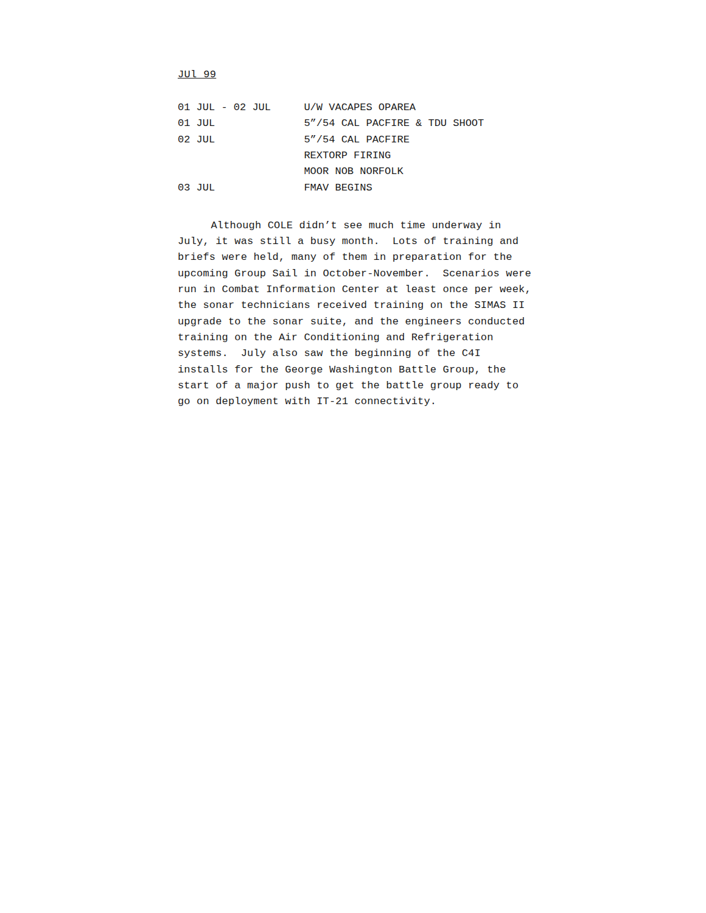JUl 99
| 01 JUL - 02 JUL | U/W VACAPES OPAREA |
| 01 JUL | 5”/54 CAL PACFIRE & TDU SHOOT |
| 02 JUL | 5”/54 CAL PACFIRE |
| | REXTORP FIRING |
| | MOOR NOB NORFOLK |
| 03 JUL | FMAV BEGINS |
Although COLE didn’t see much time underway in July, it was still a busy month. Lots of training and briefs were held, many of them in preparation for the upcoming Group Sail in October-November. Scenarios were run in Combat Information Center at least once per week, the sonar technicians received training on the SIMAS II upgrade to the sonar suite, and the engineers conducted training on the Air Conditioning and Refrigeration systems. July also saw the beginning of the C4I installs for the George Washington Battle Group, the start of a major push to get the battle group ready to go on deployment with IT-21 connectivity.